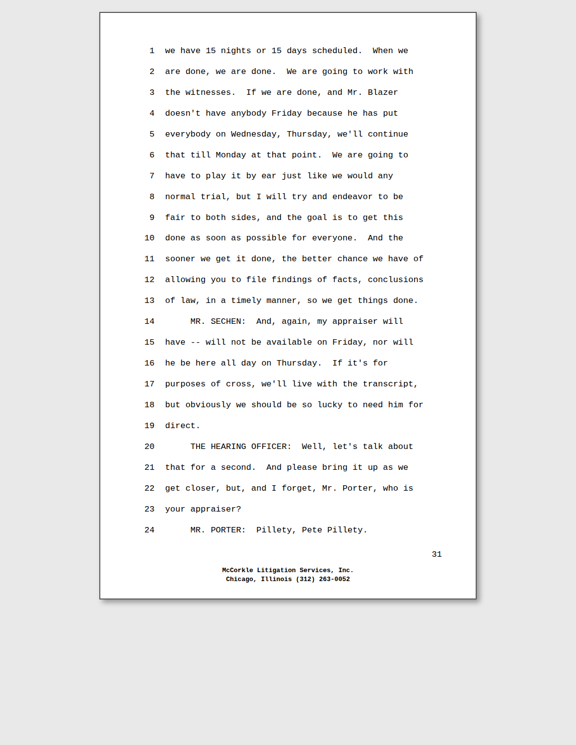| 1 | we have 15 nights or 15 days scheduled. When we |
| 2 | are done, we are done. We are going to work with |
| 3 | the witnesses. If we are done, and Mr. Blazer |
| 4 | doesn't have anybody Friday because he has put |
| 5 | everybody on Wednesday, Thursday, we'll continue |
| 6 | that till Monday at that point. We are going to |
| 7 | have to play it by ear just like we would any |
| 8 | normal trial, but I will try and endeavor to be |
| 9 | fair to both sides, and the goal is to get this |
| 10 | done as soon as possible for everyone. And the |
| 11 | sooner we get it done, the better chance we have of |
| 12 | allowing you to file findings of facts, conclusions |
| 13 | of law, in a timely manner, so we get things done. |
| 14 | MR. SECHEN: And, again, my appraiser will |
| 15 | have -- will not be available on Friday, nor will |
| 16 | he be here all day on Thursday. If it's for |
| 17 | purposes of cross, we'll live with the transcript, |
| 18 | but obviously we should be so lucky to need him for |
| 19 | direct. |
| 20 | THE HEARING OFFICER: Well, let's talk about |
| 21 | that for a second. And please bring it up as we |
| 22 | get closer, but, and I forget, Mr. Porter, who is |
| 23 | your appraiser? |
| 24 | MR. PORTER: Pillety, Pete Pillety. |
31
McCorkle Litigation Services, Inc.
Chicago, Illinois (312) 263-0052